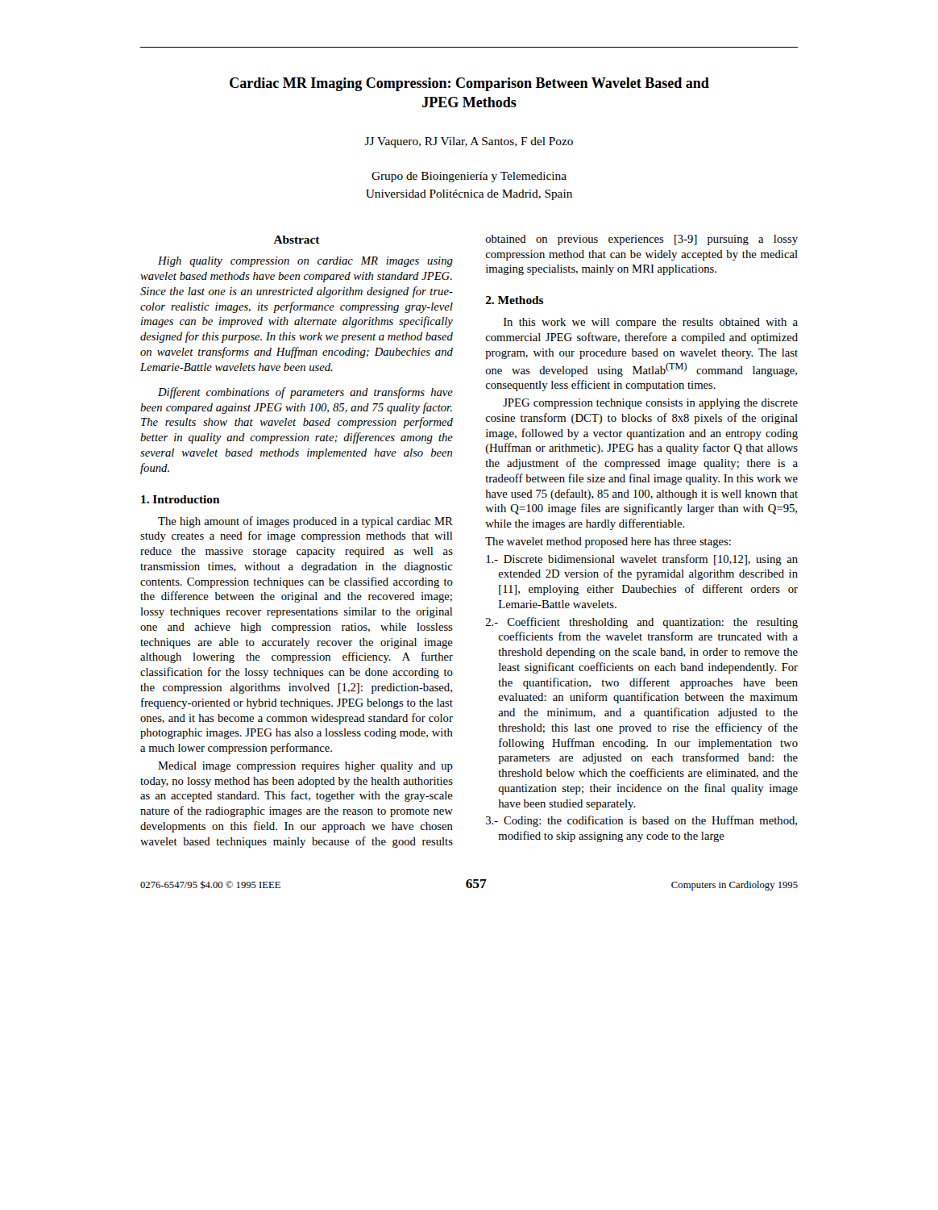Cardiac MR Imaging Compression: Comparison Between Wavelet Based and
JPEG Methods
JJ Vaquero, RJ Vilar, A Santos, F del Pozo
Grupo de Bioingeniería y Telemedicina
Universidad Politécnica de Madrid, Spain
Abstract
High quality compression on cardiac MR images using wavelet based methods have been compared with standard JPEG. Since the last one is an unrestricted algorithm designed for true-color realistic images, its performance compressing gray-level images can be improved with alternate algorithms specifically designed for this purpose. In this work we present a method based on wavelet transforms and Huffman encoding; Daubechies and Lemarie-Battle wavelets have been used.
Different combinations of parameters and transforms have been compared against JPEG with 100, 85, and 75 quality factor. The results show that wavelet based compression performed better in quality and compression rate; differences among the several wavelet based methods implemented have also been found.
1. Introduction
The high amount of images produced in a typical cardiac MR study creates a need for image compression methods that will reduce the massive storage capacity required as well as transmission times, without a degradation in the diagnostic contents. Compression techniques can be classified according to the difference between the original and the recovered image; lossy techniques recover representations similar to the original one and achieve high compression ratios, while lossless techniques are able to accurately recover the original image although lowering the compression efficiency. A further classification for the lossy techniques can be done according to the compression algorithms involved [1,2]: prediction-based, frequency-oriented or hybrid techniques. JPEG belongs to the last ones, and it has become a common widespread standard for color photographic images. JPEG has also a lossless coding mode, with a much lower compression performance.
Medical image compression requires higher quality and up today, no lossy method has been adopted by the health authorities as an accepted standard. This fact, together with the gray-scale nature of the radiographic images are the reason to promote new developments on this field. In our approach we have chosen wavelet based techniques mainly because of the good results obtained on previous experiences [3-9] pursuing a lossy compression method that can be widely accepted by the medical imaging specialists, mainly on MRI applications.
2. Methods
In this work we will compare the results obtained with a commercial JPEG software, therefore a compiled and optimized program, with our procedure based on wavelet theory. The last one was developed using Matlab(TM) command language, consequently less efficient in computation times.
JPEG compression technique consists in applying the discrete cosine transform (DCT) to blocks of 8x8 pixels of the original image, followed by a vector quantization and an entropy coding (Huffman or arithmetic). JPEG has a quality factor Q that allows the adjustment of the compressed image quality; there is a tradeoff between file size and final image quality. In this work we have used 75 (default), 85 and 100, although it is well known that with Q=100 image files are significantly larger than with Q=95, while the images are hardly differentiable.
The wavelet method proposed here has three stages:
1.- Discrete bidimensional wavelet transform [10,12], using an extended 2D version of the pyramidal algorithm described in [11], employing either Daubechies of different orders or Lemarie-Battle wavelets.
2.- Coefficient thresholding and quantization: the resulting coefficients from the wavelet transform are truncated with a threshold depending on the scale band, in order to remove the least significant coefficients on each band independently. For the quantification, two different approaches have been evaluated: an uniform quantification between the maximum and the minimum, and a quantification adjusted to the threshold; this last one proved to rise the efficiency of the following Huffman encoding. In our implementation two parameters are adjusted on each transformed band: the threshold below which the coefficients are eliminated, and the quantization step; their incidence on the final quality image have been studied separately.
3.- Coding: the codification is based on the Huffman method, modified to skip assigning any code to the large
0276-6547/95 $4.00 © 1995 IEEE 657 Computers in Cardiology 1995